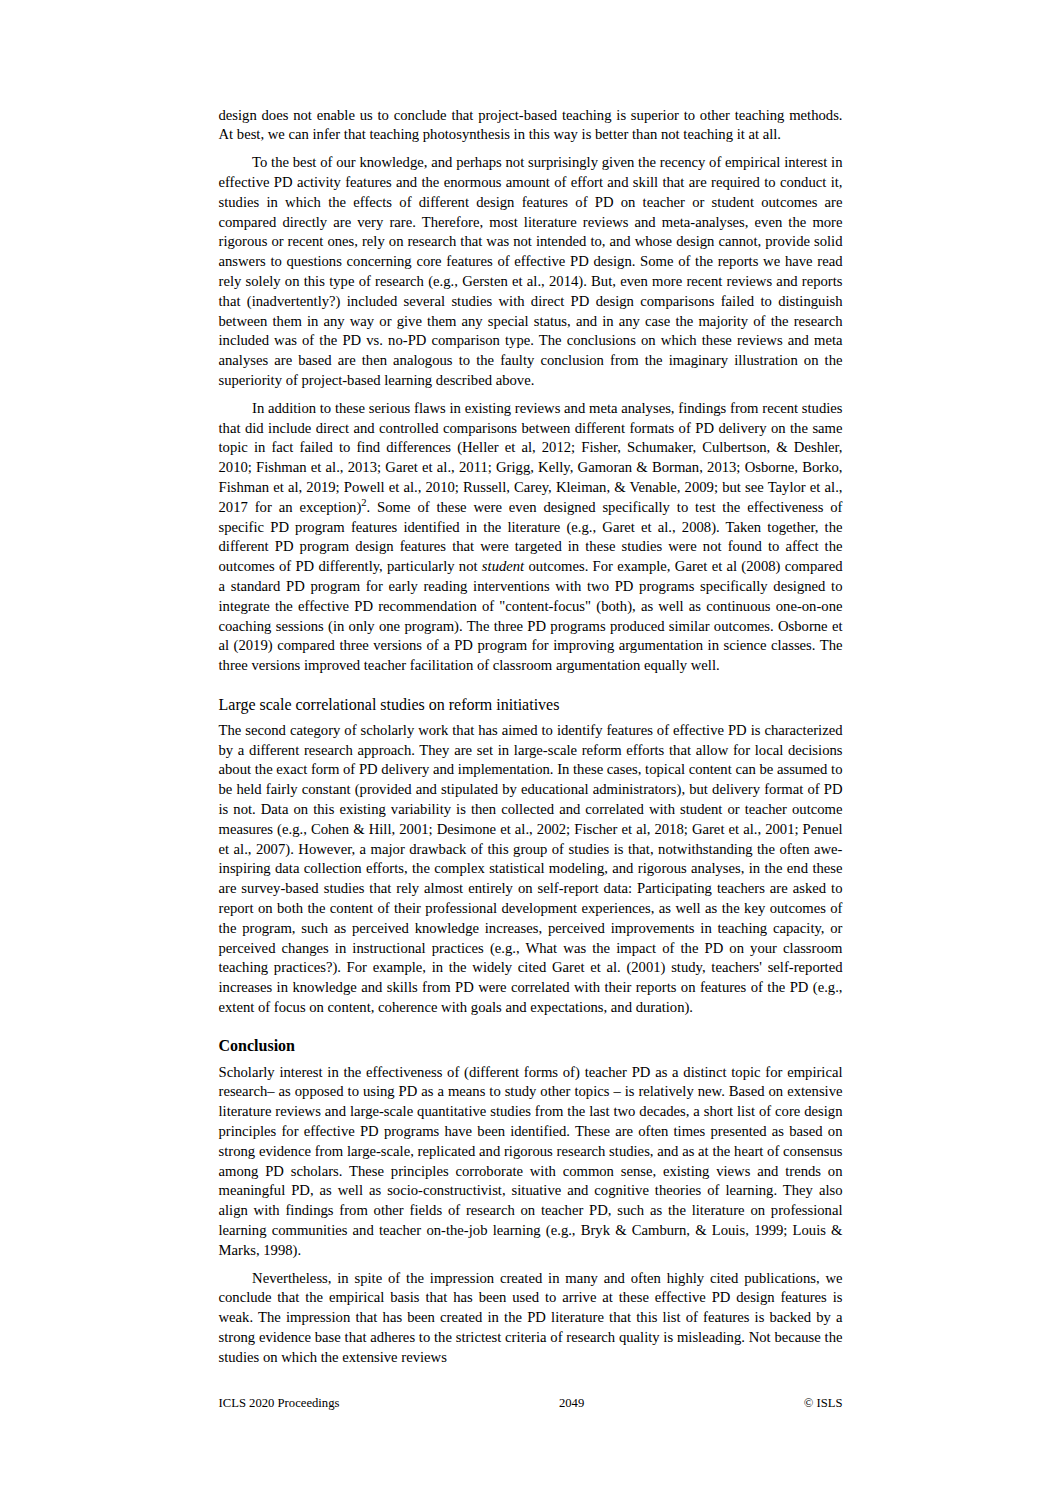design does not enable us to conclude that project-based teaching is superior to other teaching methods. At best, we can infer that teaching photosynthesis in this way is better than not teaching it at all.
To the best of our knowledge, and perhaps not surprisingly given the recency of empirical interest in effective PD activity features and the enormous amount of effort and skill that are required to conduct it, studies in which the effects of different design features of PD on teacher or student outcomes are compared directly are very rare. Therefore, most literature reviews and meta-analyses, even the more rigorous or recent ones, rely on research that was not intended to, and whose design cannot, provide solid answers to questions concerning core features of effective PD design. Some of the reports we have read rely solely on this type of research (e.g., Gersten et al., 2014). But, even more recent reviews and reports that (inadvertently?) included several studies with direct PD design comparisons failed to distinguish between them in any way or give them any special status, and in any case the majority of the research included was of the PD vs. no-PD comparison type. The conclusions on which these reviews and meta analyses are based are then analogous to the faulty conclusion from the imaginary illustration on the superiority of project-based learning described above.
In addition to these serious flaws in existing reviews and meta analyses, findings from recent studies that did include direct and controlled comparisons between different formats of PD delivery on the same topic in fact failed to find differences (Heller et al, 2012; Fisher, Schumaker, Culbertson, & Deshler, 2010; Fishman et al., 2013; Garet et al., 2011; Grigg, Kelly, Gamoran & Borman, 2013; Osborne, Borko, Fishman et al, 2019; Powell et al., 2010; Russell, Carey, Kleiman, & Venable, 2009; but see Taylor et al., 2017 for an exception)2. Some of these were even designed specifically to test the effectiveness of specific PD program features identified in the literature (e.g., Garet et al., 2008). Taken together, the different PD program design features that were targeted in these studies were not found to affect the outcomes of PD differently, particularly not student outcomes. For example, Garet et al (2008) compared a standard PD program for early reading interventions with two PD programs specifically designed to integrate the effective PD recommendation of "content-focus" (both), as well as continuous one-on-one coaching sessions (in only one program). The three PD programs produced similar outcomes. Osborne et al (2019) compared three versions of a PD program for improving argumentation in science classes. The three versions improved teacher facilitation of classroom argumentation equally well.
Large scale correlational studies on reform initiatives
The second category of scholarly work that has aimed to identify features of effective PD is characterized by a different research approach. They are set in large-scale reform efforts that allow for local decisions about the exact form of PD delivery and implementation. In these cases, topical content can be assumed to be held fairly constant (provided and stipulated by educational administrators), but delivery format of PD is not. Data on this existing variability is then collected and correlated with student or teacher outcome measures (e.g., Cohen & Hill, 2001; Desimone et al., 2002; Fischer et al, 2018; Garet et al., 2001; Penuel et al., 2007). However, a major drawback of this group of studies is that, notwithstanding the often awe-inspiring data collection efforts, the complex statistical modeling, and rigorous analyses, in the end these are survey-based studies that rely almost entirely on self-report data: Participating teachers are asked to report on both the content of their professional development experiences, as well as the key outcomes of the program, such as perceived knowledge increases, perceived improvements in teaching capacity, or perceived changes in instructional practices (e.g., What was the impact of the PD on your classroom teaching practices?). For example, in the widely cited Garet et al. (2001) study, teachers' self-reported increases in knowledge and skills from PD were correlated with their reports on features of the PD (e.g., extent of focus on content, coherence with goals and expectations, and duration).
Conclusion
Scholarly interest in the effectiveness of (different forms of) teacher PD as a distinct topic for empirical research– as opposed to using PD as a means to study other topics – is relatively new. Based on extensive literature reviews and large-scale quantitative studies from the last two decades, a short list of core design principles for effective PD programs have been identified. These are often times presented as based on strong evidence from large-scale, replicated and rigorous research studies, and as at the heart of consensus among PD scholars. These principles corroborate with common sense, existing views and trends on meaningful PD, as well as socio-constructivist, situative and cognitive theories of learning. They also align with findings from other fields of research on teacher PD, such as the literature on professional learning communities and teacher on-the-job learning (e.g., Bryk & Camburn, & Louis, 1999; Louis & Marks, 1998).
Nevertheless, in spite of the impression created in many and often highly cited publications, we conclude that the empirical basis that has been used to arrive at these effective PD design features is weak. The impression that has been created in the PD literature that this list of features is backed by a strong evidence base that adheres to the strictest criteria of research quality is misleading. Not because the studies on which the extensive reviews
ICLS 2020 Proceedings 2049 © ISLS